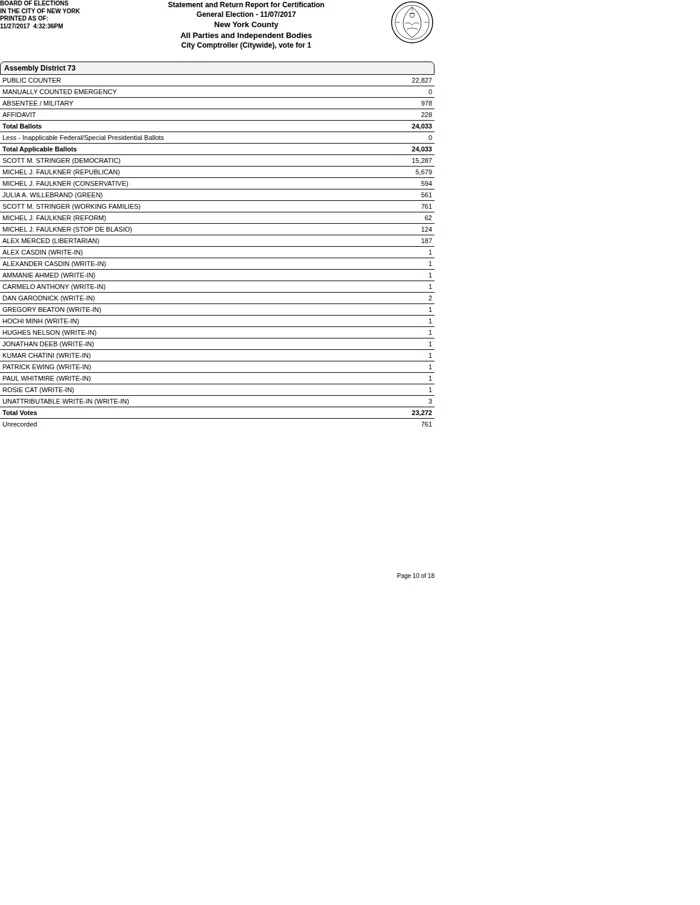BOARD OF ELECTIONS
IN THE CITY OF NEW YORK
PRINTED AS OF:
11/27/2017 4:32:36PM
Statement and Return Report for Certification
General Election - 11/07/2017
New York County
All Parties and Independent Bodies
City Comptroller (Citywide), vote for 1
Assembly District 73
| PUBLIC COUNTER | 22,827 |
| MANUALLY COUNTED EMERGENCY | 0 |
| ABSENTEE / MILITARY | 978 |
| AFFIDAVIT | 228 |
| Total Ballots | 24,033 |
| Less - Inapplicable Federal/Special Presidential Ballots | 0 |
| Total Applicable Ballots | 24,033 |
| SCOTT M. STRINGER (DEMOCRATIC) | 15,287 |
| MICHEL J. FAULKNER (REPUBLICAN) | 5,679 |
| MICHEL J. FAULKNER (CONSERVATIVE) | 594 |
| JULIA A. WILLEBRAND (GREEN) | 561 |
| SCOTT M. STRINGER (WORKING FAMILIES) | 761 |
| MICHEL J. FAULKNER (REFORM) | 62 |
| MICHEL J. FAULKNER (STOP DE BLASIO) | 124 |
| ALEX MERCED (LIBERTARIAN) | 187 |
| ALEX CASDIN (WRITE-IN) | 1 |
| ALEXANDER CASDIN (WRITE-IN) | 1 |
| AMMANIE AHMED (WRITE-IN) | 1 |
| CARMELO ANTHONY (WRITE-IN) | 1 |
| DAN GARODNICK (WRITE-IN) | 2 |
| GREGORY BEATON (WRITE-IN) | 1 |
| HOCHI MINH (WRITE-IN) | 1 |
| HUGHES NELSON (WRITE-IN) | 1 |
| JONATHAN DEEB (WRITE-IN) | 1 |
| KUMAR CHATINI (WRITE-IN) | 1 |
| PATRICK EWING (WRITE-IN) | 1 |
| PAUL WHITMIRE (WRITE-IN) | 1 |
| ROSIE CAT (WRITE-IN) | 1 |
| UNATTRIBUTABLE WRITE-IN (WRITE-IN) | 3 |
| Total Votes | 23,272 |
| Unrecorded | 761 |
Page 10 of 18